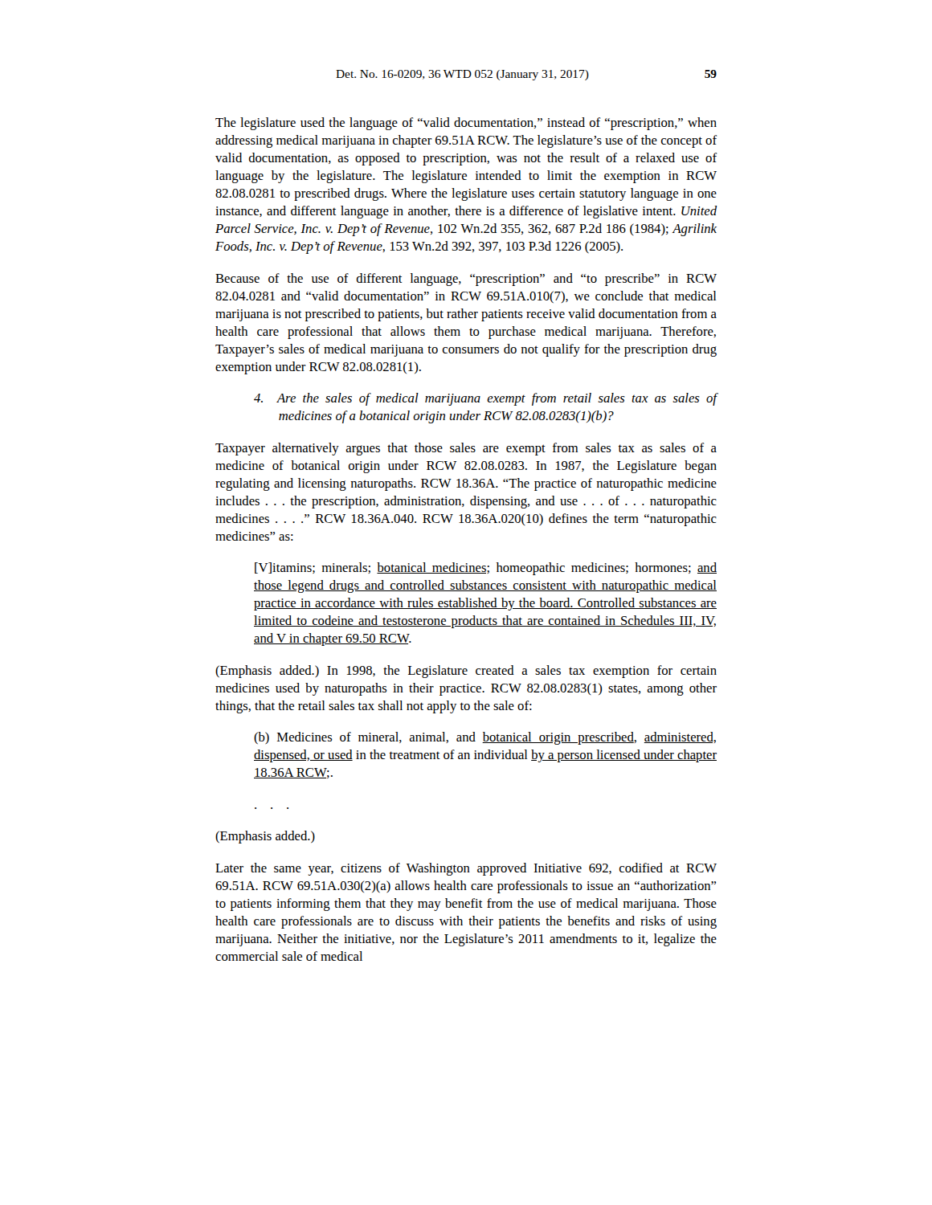Det. No. 16-0209, 36 WTD 052 (January 31, 2017)
59
The legislature used the language of “valid documentation,” instead of “prescription,” when addressing medical marijuana in chapter 69.51A RCW. The legislature’s use of the concept of valid documentation, as opposed to prescription, was not the result of a relaxed use of language by the legislature. The legislature intended to limit the exemption in RCW 82.08.0281 to prescribed drugs. Where the legislature uses certain statutory language in one instance, and different language in another, there is a difference of legislative intent. United Parcel Service, Inc. v. Dep’t of Revenue, 102 Wn.2d 355, 362, 687 P.2d 186 (1984); Agrilink Foods, Inc. v. Dep’t of Revenue, 153 Wn.2d 392, 397, 103 P.3d 1226 (2005).
Because of the use of different language, “prescription” and “to prescribe” in RCW 82.04.0281 and “valid documentation” in RCW 69.51A.010(7), we conclude that medical marijuana is not prescribed to patients, but rather patients receive valid documentation from a health care professional that allows them to purchase medical marijuana. Therefore, Taxpayer’s sales of medical marijuana to consumers do not qualify for the prescription drug exemption under RCW 82.08.0281(1).
4. Are the sales of medical marijuana exempt from retail sales tax as sales of medicines of a botanical origin under RCW 82.08.0283(1)(b)?
Taxpayer alternatively argues that those sales are exempt from sales tax as sales of a medicine of botanical origin under RCW 82.08.0283. In 1987, the Legislature began regulating and licensing naturopaths. RCW 18.36A. “The practice of naturopathic medicine includes . . . the prescription, administration, dispensing, and use . . . of . . . naturopathic medicines . . . .” RCW 18.36A.040. RCW 18.36A.020(10) defines the term “naturopathic medicines” as:
[V]itamins; minerals; botanical medicines; homeopathic medicines; hormones; and those legend drugs and controlled substances consistent with naturopathic medical practice in accordance with rules established by the board. Controlled substances are limited to codeine and testosterone products that are contained in Schedules III, IV, and V in chapter 69.50 RCW.
(Emphasis added.) In 1998, the Legislature created a sales tax exemption for certain medicines used by naturopaths in their practice. RCW 82.08.0283(1) states, among other things, that the retail sales tax shall not apply to the sale of:
(b) Medicines of mineral, animal, and botanical origin prescribed, administered, dispensed, or used in the treatment of an individual by a person licensed under chapter 18.36A RCW;.
. . .
(Emphasis added.)
Later the same year, citizens of Washington approved Initiative 692, codified at RCW 69.51A. RCW 69.51A.030(2)(a) allows health care professionals to issue an “authorization” to patients informing them that they may benefit from the use of medical marijuana. Those health care professionals are to discuss with their patients the benefits and risks of using marijuana. Neither the initiative, nor the Legislature’s 2011 amendments to it, legalize the commercial sale of medical